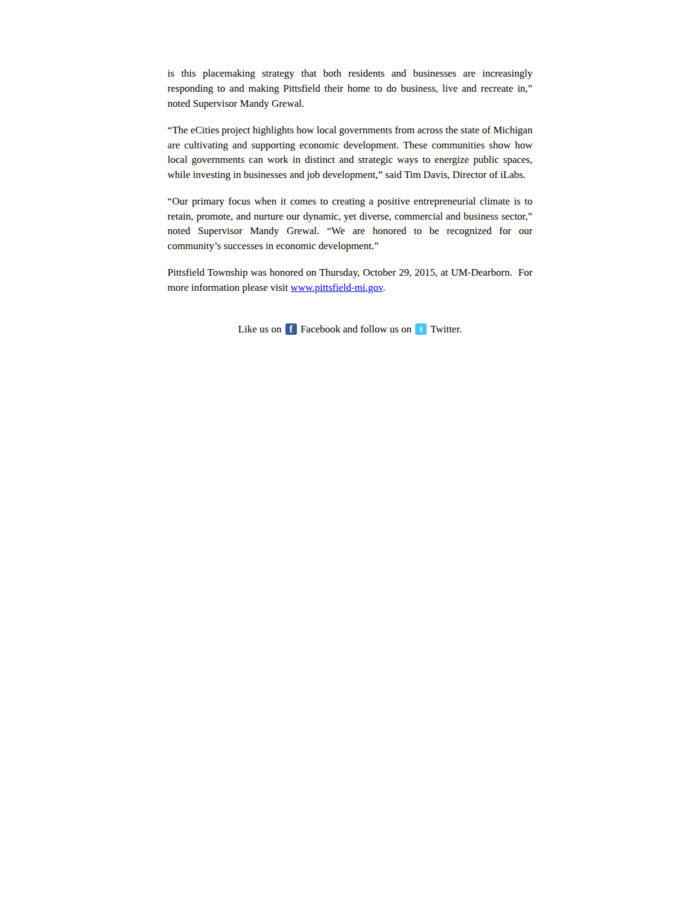is this placemaking strategy that both residents and businesses are increasingly responding to and making Pittsfield their home to do business, live and recreate in,” noted Supervisor Mandy Grewal.
“The eCities project highlights how local governments from across the state of Michigan are cultivating and supporting economic development. These communities show how local governments can work in distinct and strategic ways to energize public spaces, while investing in businesses and job development,” said Tim Davis, Director of iLabs.
“Our primary focus when it comes to creating a positive entrepreneurial climate is to retain, promote, and nurture our dynamic, yet diverse, commercial and business sector,” noted Supervisor Mandy Grewal. “We are honored to be recognized for our community’s successes in economic development.”
Pittsfield Township was honored on Thursday, October 29, 2015, at UM-Dearborn. For more information please visit www.pittsfield-mi.gov.
Like us on f Facebook and follow us on t Twitter.